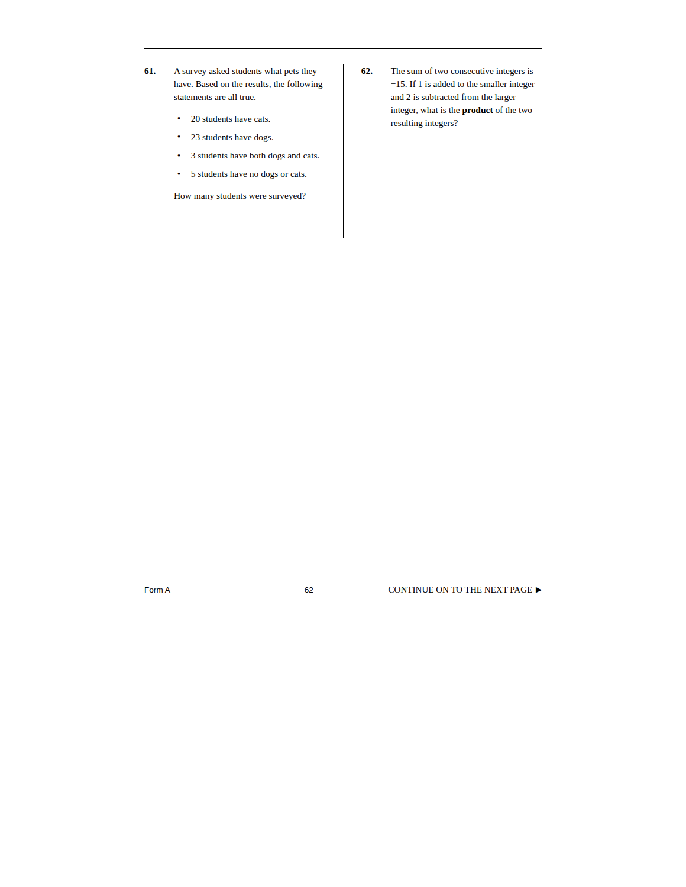61.
A survey asked students what pets they have. Based on the results, the following statements are all true.
20 students have cats.
23 students have dogs.
3 students have both dogs and cats.
5 students have no dogs or cats.
How many students were surveyed?
62.
The sum of two consecutive integers is −15. If 1 is added to the smaller integer and 2 is subtracted from the larger integer, what is the product of the two resulting integers?
Form A
62
CONTINUE ON TO THE NEXT PAGE ▶